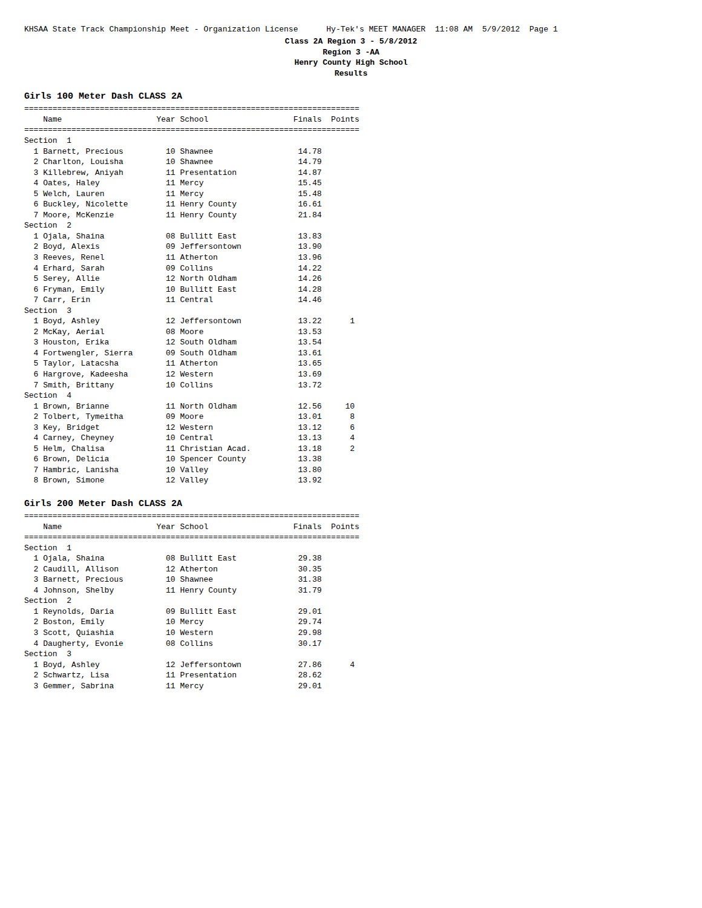KHSAA State Track Championship Meet - Organization License      Hy-Tek's MEET MANAGER  11:08 AM  5/9/2012  Page 1
Class 2A Region 3 - 5/8/2012
Region 3 -AA
Henry County High School
Results
Girls 100 Meter Dash CLASS 2A
=======================================================================
    Name                    Year School                  Finals  Points
=======================================================================
Section  1
  1 Barnett, Precious         10 Shawnee                  14.78
  2 Charlton, Louisha         10 Shawnee                  14.79
  3 Killebrew, Aniyah         11 Presentation             14.87
  4 Oates, Haley              11 Mercy                    15.45
  5 Welch, Lauren             11 Mercy                    15.48
  6 Buckley, Nicolette        11 Henry County             16.61
  7 Moore, McKenzie           11 Henry County             21.84
Section  2
  1 Ojala, Shaina             08 Bullitt East             13.83
  2 Boyd, Alexis              09 Jeffersontown            13.90
  3 Reeves, Renel             11 Atherton                 13.96
  4 Erhard, Sarah             09 Collins                  14.22
  5 Serey, Allie              12 North Oldham             14.26
  6 Fryman, Emily             10 Bullitt East             14.28
  7 Carr, Erin                11 Central                  14.46
Section  3
  1 Boyd, Ashley              12 Jeffersontown            13.22      1
  2 McKay, Aerial             08 Moore                    13.53
  3 Houston, Erika            12 South Oldham             13.54
  4 Fortwengler, Sierra       09 South Oldham             13.61
  5 Taylor, Latacsha          11 Atherton                 13.65
  6 Hargrove, Kadeesha        12 Western                  13.69
  7 Smith, Brittany           10 Collins                  13.72
Section  4
  1 Brown, Brianne            11 North Oldham             12.56     10
  2 Tolbert, Tymeitha         09 Moore                    13.01      8
  3 Key, Bridget              12 Western                  13.12      6
  4 Carney, Cheyney           10 Central                  13.13      4
  5 Helm, Chalisa             11 Christian Acad.          13.18      2
  6 Brown, Delicia            10 Spencer County           13.38
  7 Hambric, Lanisha          10 Valley                   13.80
  8 Brown, Simone             12 Valley                   13.92
Girls 200 Meter Dash CLASS 2A
=======================================================================
    Name                    Year School                  Finals  Points
=======================================================================
Section  1
  1 Ojala, Shaina             08 Bullitt East             29.38
  2 Caudill, Allison          12 Atherton                 30.35
  3 Barnett, Precious         10 Shawnee                  31.38
  4 Johnson, Shelby           11 Henry County             31.79
Section  2
  1 Reynolds, Daria           09 Bullitt East             29.01
  2 Boston, Emily             10 Mercy                    29.74
  3 Scott, Quiashia           10 Western                  29.98
  4 Daugherty, Evonie         08 Collins                  30.17
Section  3
  1 Boyd, Ashley              12 Jeffersontown            27.86      4
  2 Schwartz, Lisa            11 Presentation             28.62
  3 Gemmer, Sabrina           11 Mercy                    29.01